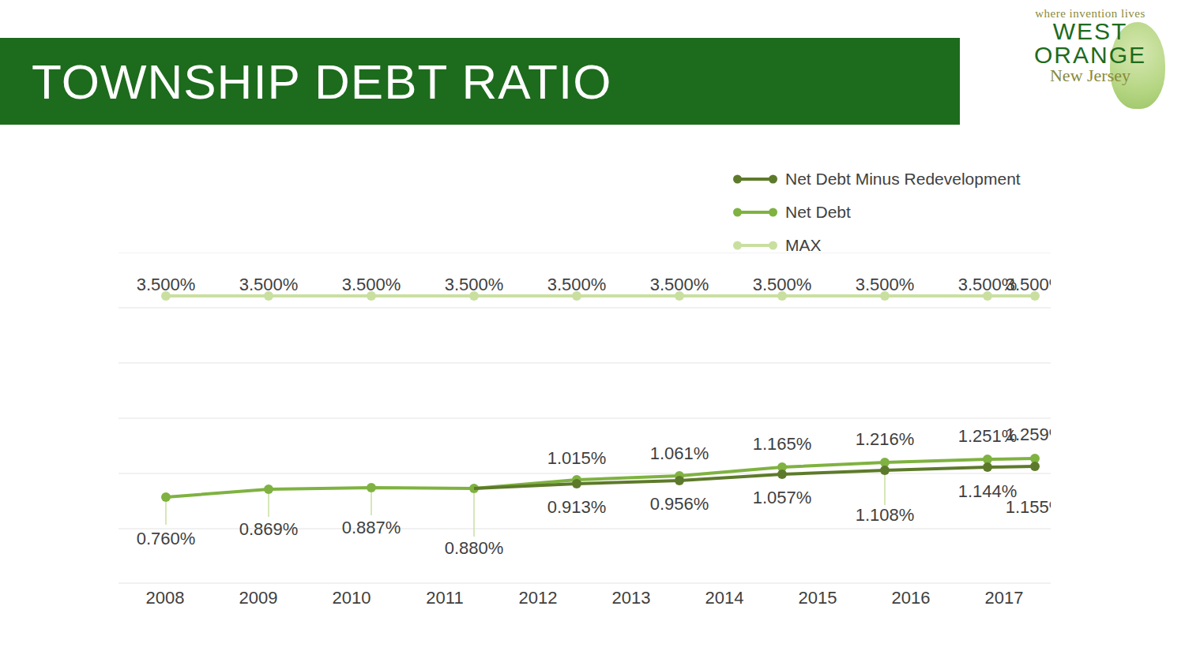TOWNSHIP DEBT RATIO
where invention lives
WEST
ORANGE
New Jersey
Net Debt Minus Redevelopment
Net Debt
MAX
3.500% 3.500% 3.500% 3.500% 3.500% 3.500% 3.500% 3.500% 3.500% 3.500% 0.760% 0.869% 0.887% 0.880% 1.015% 1.061% 1.165% 1.216% 1.251% 1.259% 0.913% 0.956% 1.057% 1.108% 1.144% 1.155%
20082009201020112012 20132014201520162017